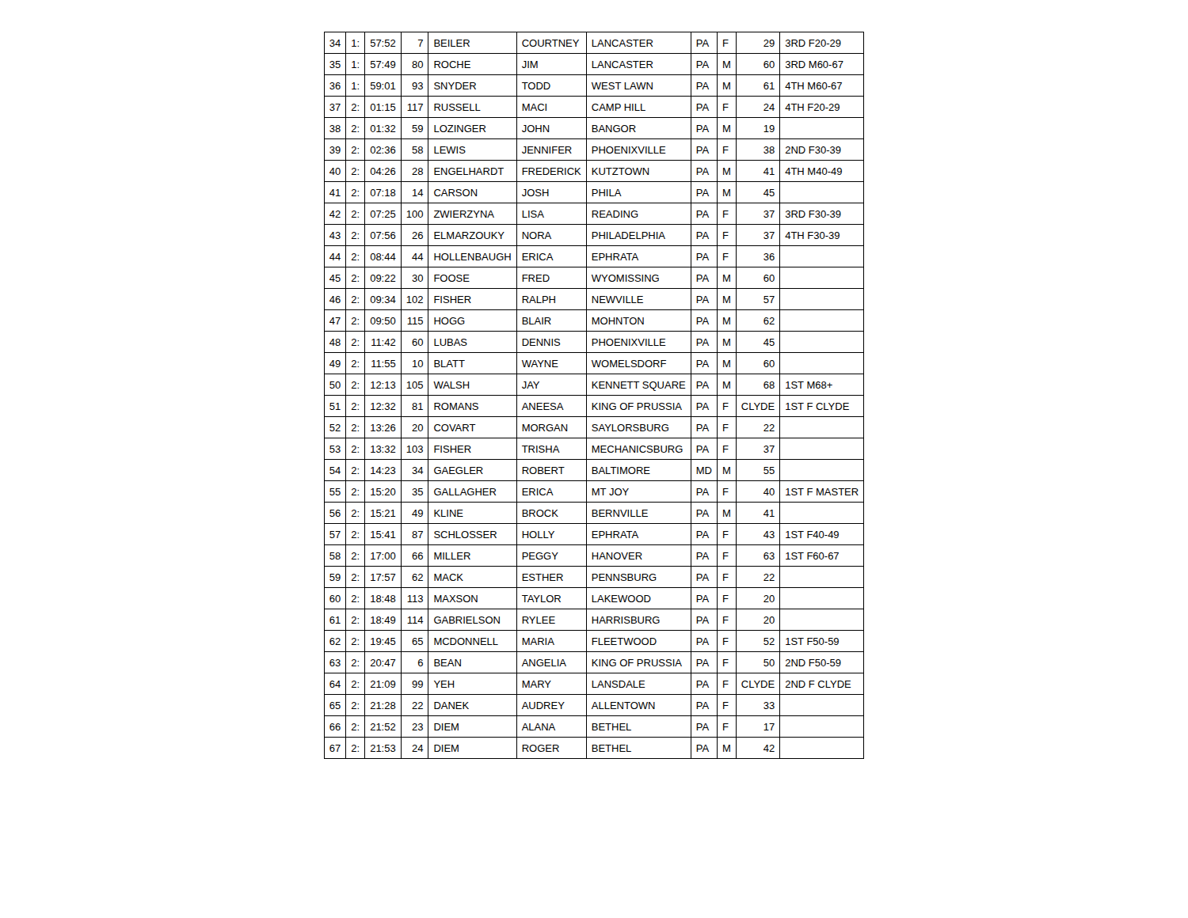| 34 | 1: | 57:52 | 7 | BEILER | COURTNEY | LANCASTER | PA | F | 29 | 3RD F20-29 |
| 35 | 1: | 57:49 | 80 | ROCHE | JIM | LANCASTER | PA | M | 60 | 3RD M60-67 |
| 36 | 1: | 59:01 | 93 | SNYDER | TODD | WEST LAWN | PA | M | 61 | 4TH M60-67 |
| 37 | 2: | 01:15 | 117 | RUSSELL | MACI | CAMP HILL | PA | F | 24 | 4TH F20-29 |
| 38 | 2: | 01:32 | 59 | LOZINGER | JOHN | BANGOR | PA | M | 19 | |
| 39 | 2: | 02:36 | 58 | LEWIS | JENNIFER | PHOENIXVILLE | PA | F | 38 | 2ND F30-39 |
| 40 | 2: | 04:26 | 28 | ENGELHARDT | FREDERICK | KUTZTOWN | PA | M | 41 | 4TH M40-49 |
| 41 | 2: | 07:18 | 14 | CARSON | JOSH | PHILA | PA | M | 45 | |
| 42 | 2: | 07:25 | 100 | ZWIERZYNA | LISA | READING | PA | F | 37 | 3RD F30-39 |
| 43 | 2: | 07:56 | 26 | ELMARZOUKY | NORA | PHILADELPHIA | PA | F | 37 | 4TH F30-39 |
| 44 | 2: | 08:44 | 44 | HOLLENBAUGH | ERICA | EPHRATA | PA | F | 36 | |
| 45 | 2: | 09:22 | 30 | FOOSE | FRED | WYOMISSING | PA | M | 60 | |
| 46 | 2: | 09:34 | 102 | FISHER | RALPH | NEWVILLE | PA | M | 57 | |
| 47 | 2: | 09:50 | 115 | HOGG | BLAIR | MOHNTON | PA | M | 62 | |
| 48 | 2: | 11:42 | 60 | LUBAS | DENNIS | PHOENIXVILLE | PA | M | 45 | |
| 49 | 2: | 11:55 | 10 | BLATT | WAYNE | WOMELSDORF | PA | M | 60 | |
| 50 | 2: | 12:13 | 105 | WALSH | JAY | KENNETT SQUARE | PA | M | 68 | 1ST M68+ |
| 51 | 2: | 12:32 | 81 | ROMANS | ANEESA | KING OF PRUSSIA | PA | F | CLYDE | 1ST F CLYDE |
| 52 | 2: | 13:26 | 20 | COVART | MORGAN | SAYLORSBURG | PA | F | 22 | |
| 53 | 2: | 13:32 | 103 | FISHER | TRISHA | MECHANICSBURG | PA | F | 37 | |
| 54 | 2: | 14:23 | 34 | GAEGLER | ROBERT | BALTIMORE | MD | M | 55 | |
| 55 | 2: | 15:20 | 35 | GALLAGHER | ERICA | MT JOY | PA | F | 40 | 1ST F MASTER |
| 56 | 2: | 15:21 | 49 | KLINE | BROCK | BERNVILLE | PA | M | 41 | |
| 57 | 2: | 15:41 | 87 | SCHLOSSER | HOLLY | EPHRATA | PA | F | 43 | 1ST F40-49 |
| 58 | 2: | 17:00 | 66 | MILLER | PEGGY | HANOVER | PA | F | 63 | 1ST F60-67 |
| 59 | 2: | 17:57 | 62 | MACK | ESTHER | PENNSBURG | PA | F | 22 | |
| 60 | 2: | 18:48 | 113 | MAXSON | TAYLOR | LAKEWOOD | PA | F | 20 | |
| 61 | 2: | 18:49 | 114 | GABRIELSON | RYLEE | HARRISBURG | PA | F | 20 | |
| 62 | 2: | 19:45 | 65 | MCDONNELL | MARIA | FLEETWOOD | PA | F | 52 | 1ST F50-59 |
| 63 | 2: | 20:47 | 6 | BEAN | ANGELIA | KING OF PRUSSIA | PA | F | 50 | 2ND F50-59 |
| 64 | 2: | 21:09 | 99 | YEH | MARY | LANSDALE | PA | F | CLYDE | 2ND F CLYDE |
| 65 | 2: | 21:28 | 22 | DANEK | AUDREY | ALLENTOWN | PA | F | 33 | |
| 66 | 2: | 21:52 | 23 | DIEM | ALANA | BETHEL | PA | F | 17 | |
| 67 | 2: | 21:53 | 24 | DIEM | ROGER | BETHEL | PA | M | 42 | |